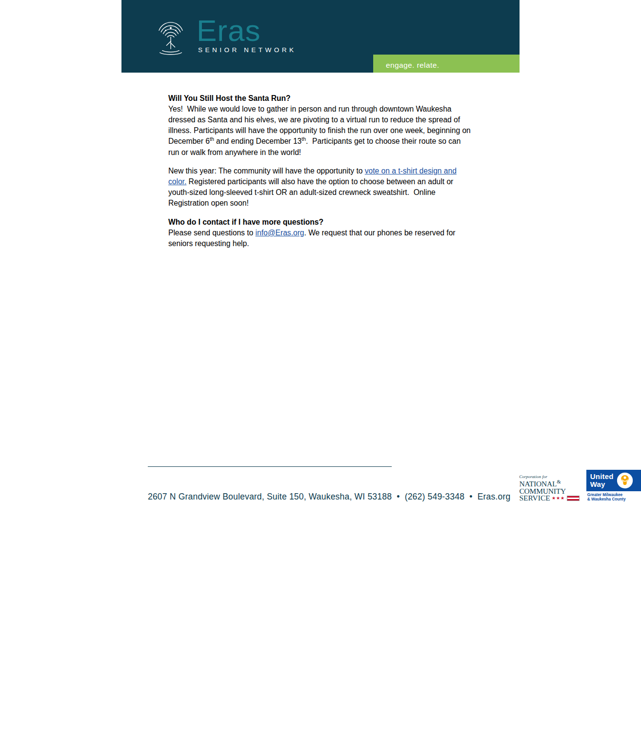Eras
SENIOR NETWORK
engage. relate.
advocate. support.
Will You Still Host the Santa Run?
Yes! While we would love to gather in person and run through downtown Waukesha dressed as Santa and his elves, we are pivoting to a virtual run to reduce the spread of illness. Participants will have the opportunity to finish the run over one week, beginning on December 6th and ending December 13th. Participants get to choose their route so can run or walk from anywhere in the world!
New this year: The community will have the opportunity to vote on a t-shirt design and color. Registered participants will also have the option to choose between an adult or youth-sized long-sleeved t-shirt OR an adult-sized crewneck sweatshirt. Online Registration open soon!
Who do I contact if I have more questions?
Please send questions to info@Eras.org. We request that our phones be reserved for seniors requesting help.
2607 N Grandview Boulevard, Suite 150, Waukesha, WI 53188 • (262) 549-3348 • Eras.org
Corporation for
NATIONAL&
COMMUNITY
SERVICE ★★★
UnitedWay
Greater Milwaukee
& Waukesha County